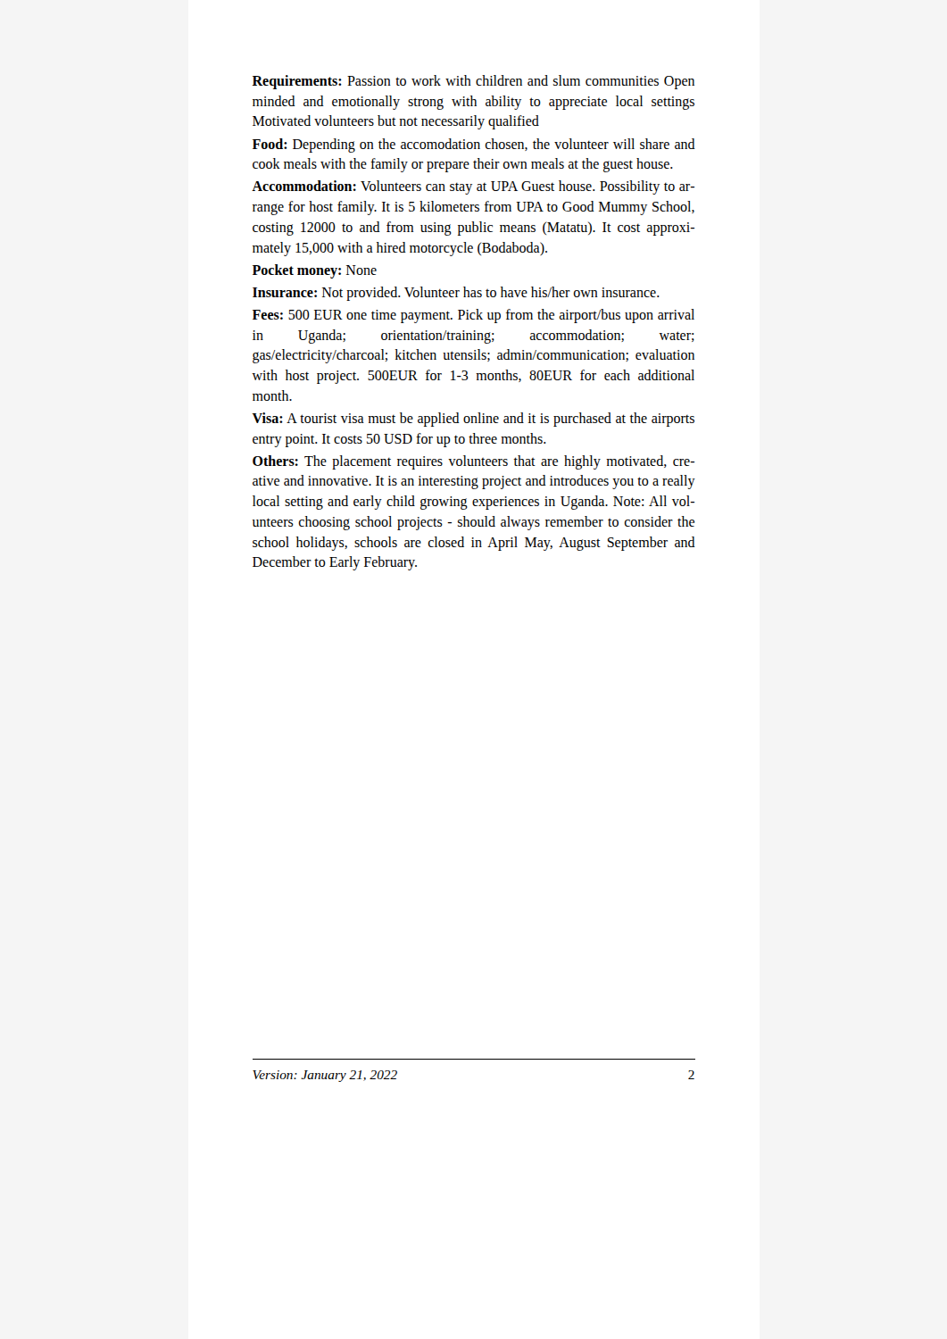Requirements: Passion to work with children and slum communities Open minded and emotionally strong with ability to appreciate local settings Motivated volunteers but not necessarily qualified
Food: Depending on the accomodation chosen, the volunteer will share and cook meals with the family or prepare their own meals at the guest house.
Accommodation: Volunteers can stay at UPA Guest house. Possibility to arrange for host family. It is 5 kilometers from UPA to Good Mummy School, costing 12000 to and from using public means (Matatu). It cost approximately 15,000 with a hired motorcycle (Bodaboda).
Pocket money: None
Insurance: Not provided. Volunteer has to have his/her own insurance.
Fees: 500 EUR one time payment. Pick up from the airport/bus upon arrival in Uganda; orientation/training; accommodation; water; gas/electricity/charcoal; kitchen utensils; admin/communication; evaluation with host project. 500EUR for 1-3 months, 80EUR for each additional month.
Visa: A tourist visa must be applied online and it is purchased at the airports entry point. It costs 50 USD for up to three months.
Others: The placement requires volunteers that are highly motivated, creative and innovative. It is an interesting project and introduces you to a really local setting and early child growing experiences in Uganda. Note: All volunteers choosing school projects - should always remember to consider the school holidays, schools are closed in April May, August September and December to Early February.
Version: January 21, 2022 2